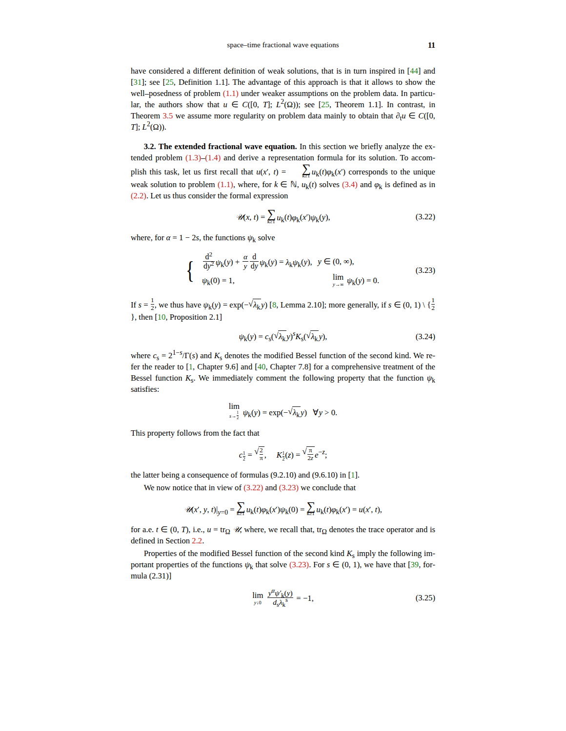space–time fractional wave equations 11
have considered a different definition of weak solutions, that is in turn inspired in [44] and [31]; see [25, Definition 1.1]. The advantage of this approach is that it allows to show the well–posedness of problem (1.1) under weaker assumptions on the problem data. In particular, the authors show that u ∈ C([0, T]; L2(Ω)); see [25, Theorem 1.1]. In contrast, in Theorem 3.5 we assume more regularity on problem data mainly to obtain that ∂tu ∈ C([0, T]; L2(Ω)).
3.2. The extended fractional wave equation. In this section we briefly analyze the extended problem (1.3)–(1.4) and derive a representation formula for its solution. To accomplish this task, let us first recall that u(x′, t) = ∑k≥1 uk(t)φk(x′) corresponds to the unique weak solution to problem (1.1), where, for k ∈ ℕ, uk(t) solves (3.4) and φk is defined as in (2.2). Let us thus consider the formal expression
𝒰(x, t) = ∑k≥1 uk(t)φk(x′)ψk(y), (3.22)
where, for α = 1 − 2s, the functions ψk solve
{
| d 2 d y 2 ψ k ( y ) + α y d d y ψ k ( y ) = λ k ψ k ( y ), | y ∈ (0, ∞), |
| ψ k (0) = 1, | lim y →∞ ψ k ( y ) = 0. |
(3.23)
If s = 12, we thus have ψk(y) = exp(−λk y) [8, Lemma 2.10]; more generally, if s ∈ (0, 1) \ {12}, then [10, Proposition 2.1]
ψk(y) = cs(λk y)sKs(λk y), (3.24)
where cs = 21−s/Γ(s) and Ks denotes the modified Bessel function of the second kind. We refer the reader to [1, Chapter 9.6] and [40, Chapter 7.8] for a comprehensive treatment of the Bessel function Ks. We immediately comment the following property that the function ψk satisfies:
lim s→12 ψk(y) = exp(−λk y) ∀y > 0.
This property follows from the fact that
c12 = 2 π, K12(z) = π 2z e−z;
the latter being a consequence of formulas (9.2.10) and (9.6.10) in [1].
We now notice that in view of (3.22) and (3.23) we conclude that
𝒰(x′, y, t)|y=0 = ∑k≥1 uk(t)φk(x′)ψk(0) = ∑k≥1 uk(t)φk(x′) = u(x′, t),
for a.e. t ∈ (0, T), i.e., u = trΩ 𝒰, where, we recall that, trΩ denotes the trace operator and is defined in Section 2.2.
Properties of the modified Bessel function of the second kind Ks imply the following important properties of the functions ψk that solve (3.23). For s ∈ (0, 1), we have that [39, formula (2.31)]
lim y↓0 yαψ′k(y) dsλks = −1, (3.25)